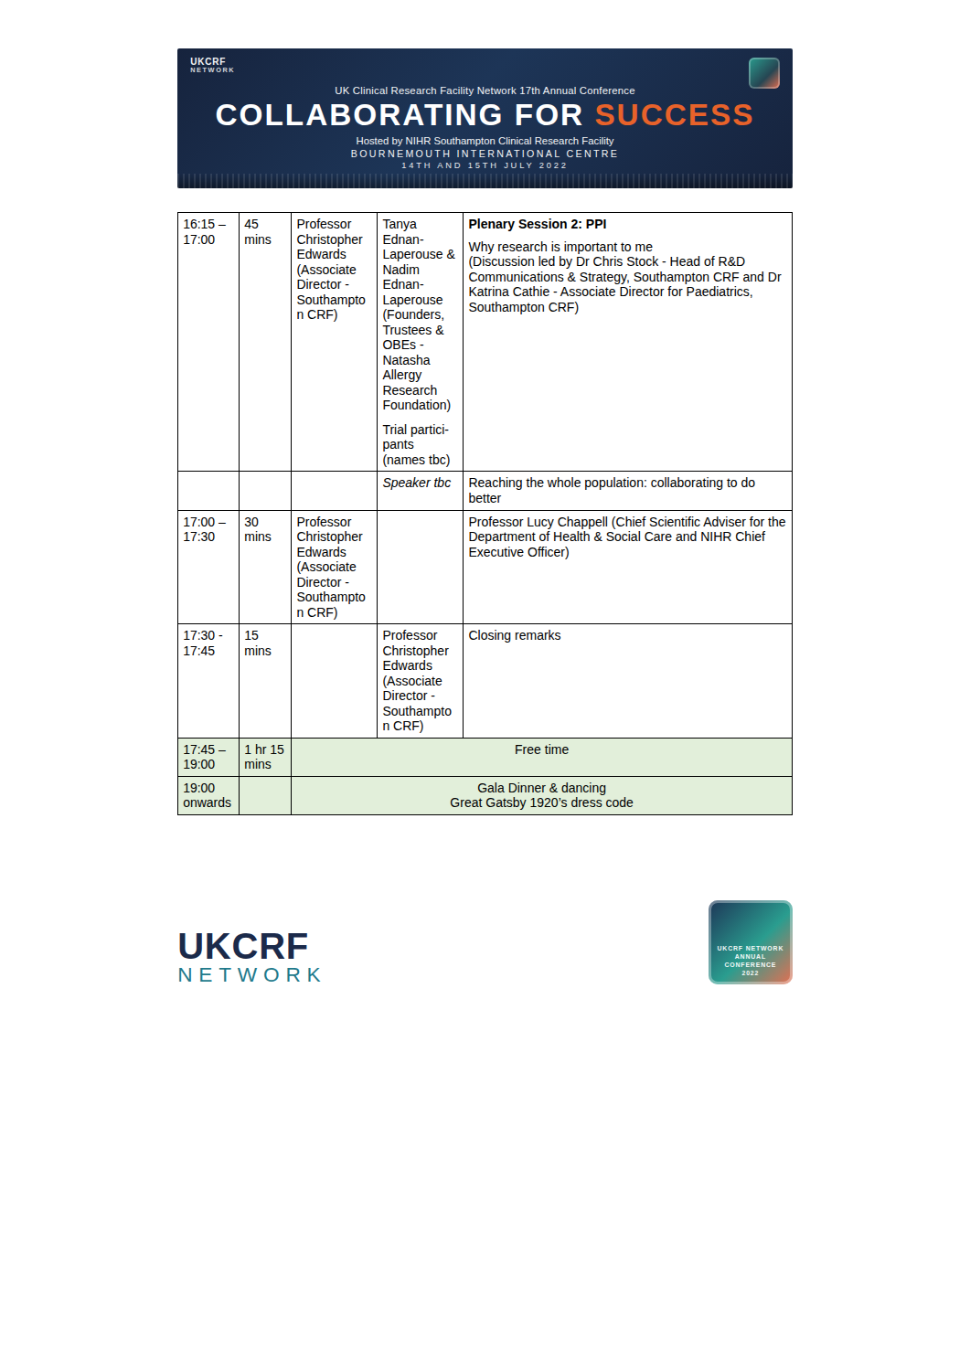UKCRFNetwork
UK Clinical Research Facility Network 17th Annual Conference
Collaborating for Success
Hosted by NIHR Southampton Clinical Research Facility
Bournemouth International Centre
14th and 15th July 2022
| 16:15 – 17:00 | 45 mins | Professor Christopher Edwards (Associate Director - Southampton CRF) | Tanya Ednan-Laperouse & Nadim Ednan-Laperouse (Founders, Trustees & OBEs - Natasha Allergy Research Foundation) Trial participants (names tbc) | Plenary Session 2: PPI Why research is important to me (Discussion led by Dr Chris Stock - Head of R&D Communications & Strategy, Southampton CRF and Dr Katrina Cathie - Associate Director for Paediatrics, Southampton CRF) |
| | | | Speaker tbc | Reaching the whole population: collaborating to do better |
| 17:00 – 17:30 | 30 mins | Professor Christopher Edwards (Associate Director - Southampton CRF) | | Professor Lucy Chappell (Chief Scientific Adviser for the Department of Health & Social Care and NIHR Chief Executive Officer) |
| 17:30 - 17:45 | 15 mins | | Professor Christopher Edwards (Associate Director - Southampton CRF) | Closing remarks |
| 17:45 – 19:00 | 1 hr 15 mins | Free time |
| 19:00 onwards | | Gala Dinner & dancing Great Gatsby 1920’s dress code |
UKCRF NETWORK
UKCRF Network
Annual Conference
2022